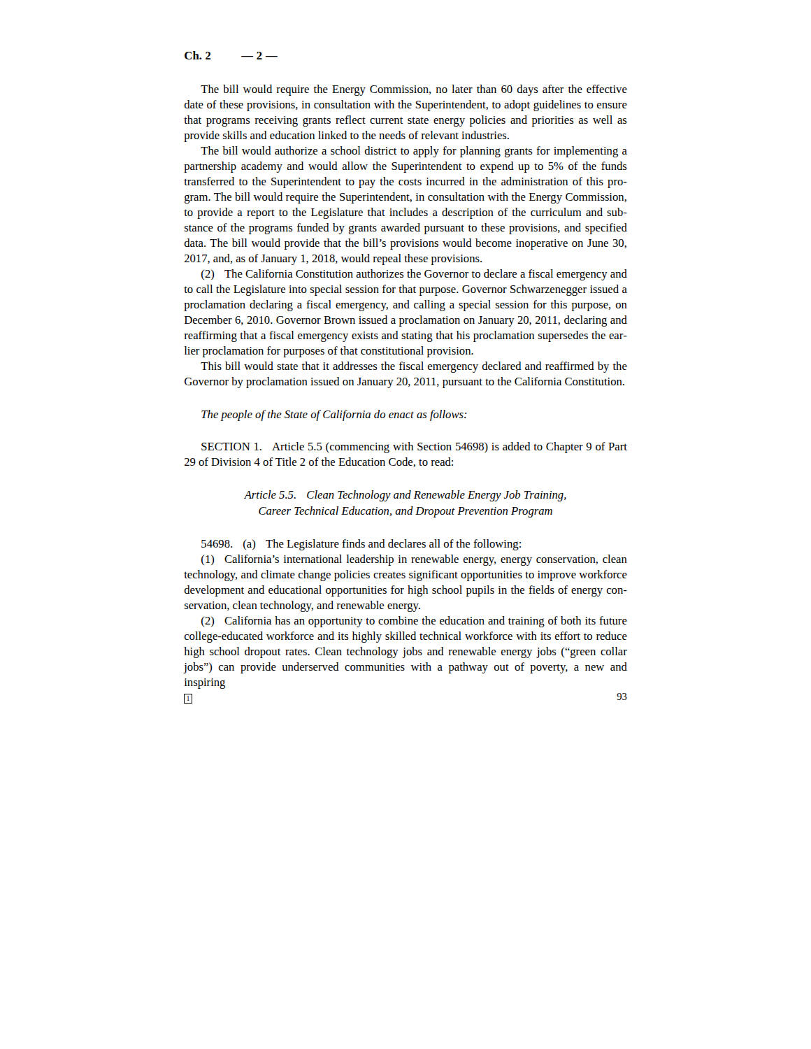Ch. 2 — 2 —
The bill would require the Energy Commission, no later than 60 days after the effective date of these provisions, in consultation with the Superintendent, to adopt guidelines to ensure that programs receiving grants reflect current state energy policies and priorities as well as provide skills and education linked to the needs of relevant industries.
The bill would authorize a school district to apply for planning grants for implementing a partnership academy and would allow the Superintendent to expend up to 5% of the funds transferred to the Superintendent to pay the costs incurred in the administration of this program. The bill would require the Superintendent, in consultation with the Energy Commission, to provide a report to the Legislature that includes a description of the curriculum and substance of the programs funded by grants awarded pursuant to these provisions, and specified data. The bill would provide that the bill’s provisions would become inoperative on June 30, 2017, and, as of January 1, 2018, would repeal these provisions.
(2) The California Constitution authorizes the Governor to declare a fiscal emergency and to call the Legislature into special session for that purpose. Governor Schwarzenegger issued a proclamation declaring a fiscal emergency, and calling a special session for this purpose, on December 6, 2010. Governor Brown issued a proclamation on January 20, 2011, declaring and reaffirming that a fiscal emergency exists and stating that his proclamation supersedes the earlier proclamation for purposes of that constitutional provision.
This bill would state that it addresses the fiscal emergency declared and reaffirmed by the Governor by proclamation issued on January 20, 2011, pursuant to the California Constitution.
The people of the State of California do enact as follows:
SECTION 1. Article 5.5 (commencing with Section 54698) is added to Chapter 9 of Part 29 of Division 4 of Title 2 of the Education Code, to read:
Article 5.5. Clean Technology and Renewable Energy Job Training, Career Technical Education, and Dropout Prevention Program
54698. (a) The Legislature finds and declares all of the following:
(1) California’s international leadership in renewable energy, energy conservation, clean technology, and climate change policies creates significant opportunities to improve workforce development and educational opportunities for high school pupils in the fields of energy conservation, clean technology, and renewable energy.
(2) California has an opportunity to combine the education and training of both its future college-educated workforce and its highly skilled technical workforce with its effort to reduce high school dropout rates. Clean technology jobs and renewable energy jobs (“green collar jobs”) can provide underserved communities with a pathway out of poverty, a new and inspiring
1 93